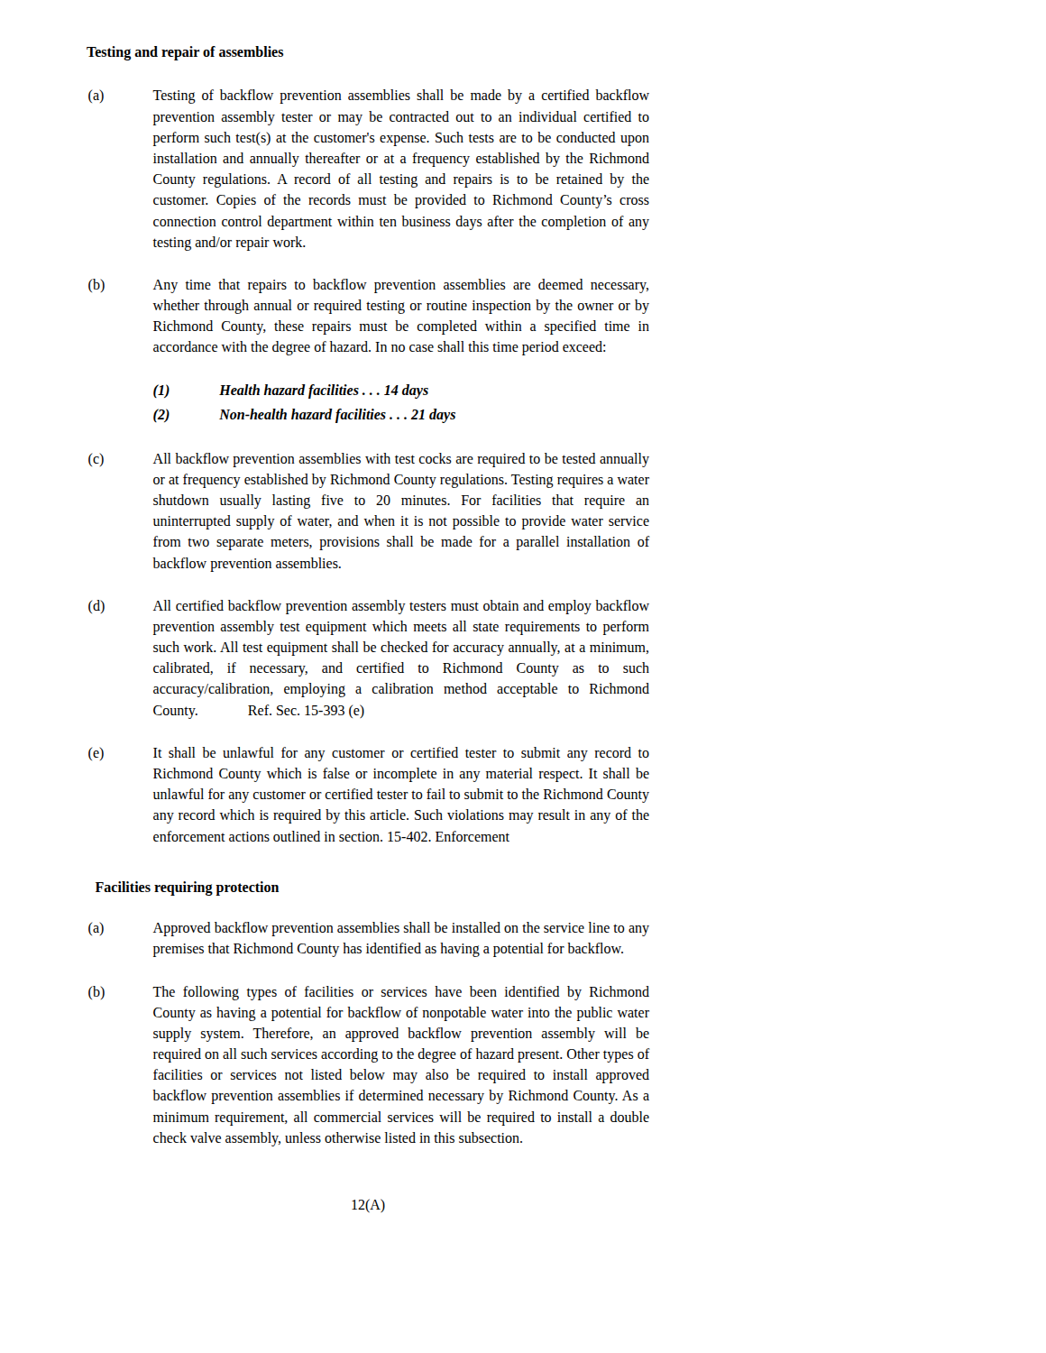Testing and repair of assemblies
(a)
Testing of backflow prevention assemblies shall be made by a certified backflow prevention assembly tester or may be contracted out to an individual certified to perform such test(s) at the customer's expense. Such tests are to be conducted upon installation and annually thereafter or at a frequency established by the Richmond County regulations. A record of all testing and repairs is to be retained by the customer. Copies of the records must be provided to Richmond County’s cross connection control department within ten business days after the completion of any testing and/or repair work.
(b)
Any time that repairs to backflow prevention assemblies are deemed necessary, whether through annual or required testing or routine inspection by the owner or by Richmond County, these repairs must be completed within a specified time in accordance with the degree of hazard. In no case shall this time period exceed:
(1) Health hazard facilities . . . 14 days
(2) Non-health hazard facilities . . . 21 days
(c)
All backflow prevention assemblies with test cocks are required to be tested annually or at frequency established by Richmond County regulations. Testing requires a water shutdown usually lasting five to 20 minutes. For facilities that require an uninterrupted supply of water, and when it is not possible to provide water service from two separate meters, provisions shall be made for a parallel installation of backflow prevention assemblies.
(d)
All certified backflow prevention assembly testers must obtain and employ backflow prevention assembly test equipment which meets all state requirements to perform such work. All test equipment shall be checked for accuracy annually, at a minimum, calibrated, if necessary, and certified to Richmond County as to such accuracy/calibration, employing a calibration method acceptable to Richmond County. Ref. Sec. 15-393 (e)
(e)
It shall be unlawful for any customer or certified tester to submit any record to Richmond County which is false or incomplete in any material respect. It shall be unlawful for any customer or certified tester to fail to submit to the Richmond County any record which is required by this article. Such violations may result in any of the enforcement actions outlined in section. 15-402. Enforcement
Facilities requiring protection
(a)
Approved backflow prevention assemblies shall be installed on the service line to any premises that Richmond County has identified as having a potential for backflow.
(b)
The following types of facilities or services have been identified by Richmond County as having a potential for backflow of nonpotable water into the public water supply system. Therefore, an approved backflow prevention assembly will be required on all such services according to the degree of hazard present. Other types of facilities or services not listed below may also be required to install approved backflow prevention assemblies if determined necessary by Richmond County. As a minimum requirement, all commercial services will be required to install a double check valve assembly, unless otherwise listed in this subsection.
12(A)